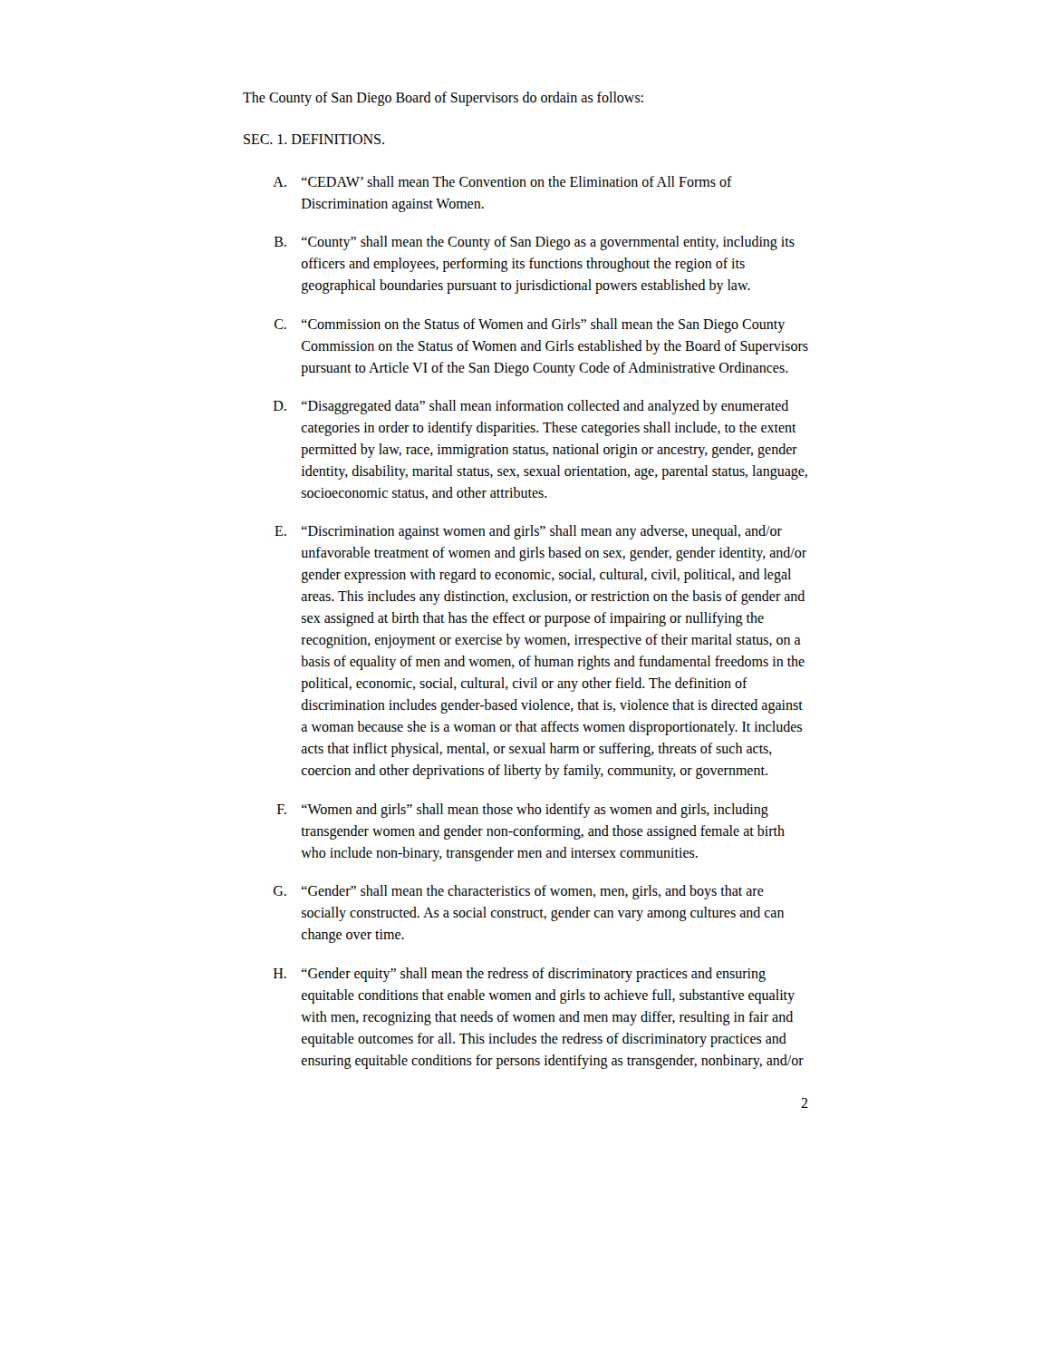The County of San Diego Board of Supervisors do ordain as follows:
SEC. 1. DEFINITIONS.
“CEDAW’ shall mean The Convention on the Elimination of All Forms of Discrimination against Women.
“County” shall mean the County of San Diego as a governmental entity, including its officers and employees, performing its functions throughout the region of its geographical boundaries pursuant to jurisdictional powers established by law.
“Commission on the Status of Women and Girls” shall mean the San Diego County Commission on the Status of Women and Girls established by the Board of Supervisors pursuant to Article VI of the San Diego County Code of Administrative Ordinances.
“Disaggregated data” shall mean information collected and analyzed by enumerated categories in order to identify disparities. These categories shall include, to the extent permitted by law, race, immigration status, national origin or ancestry, gender, gender identity, disability, marital status, sex, sexual orientation, age, parental status, language, socioeconomic status, and other attributes.
“Discrimination against women and girls” shall mean any adverse, unequal, and/or unfavorable treatment of women and girls based on sex, gender, gender identity, and/or gender expression with regard to economic, social, cultural, civil, political, and legal areas. This includes any distinction, exclusion, or restriction on the basis of gender and sex assigned at birth that has the effect or purpose of impairing or nullifying the recognition, enjoyment or exercise by women, irrespective of their marital status, on a basis of equality of men and women, of human rights and fundamental freedoms in the political, economic, social, cultural, civil or any other field. The definition of discrimination includes gender-based violence, that is, violence that is directed against a woman because she is a woman or that affects women disproportionately. It includes acts that inflict physical, mental, or sexual harm or suffering, threats of such acts, coercion and other deprivations of liberty by family, community, or government.
“Women and girls” shall mean those who identify as women and girls, including transgender women and gender non-conforming, and those assigned female at birth who include non-binary, transgender men and intersex communities.
“Gender” shall mean the characteristics of women, men, girls, and boys that are socially constructed. As a social construct, gender can vary among cultures and can change over time.
“Gender equity” shall mean the redress of discriminatory practices and ensuring equitable conditions that enable women and girls to achieve full, substantive equality with men, recognizing that needs of women and men may differ, resulting in fair and equitable outcomes for all. This includes the redress of discriminatory practices and ensuring equitable conditions for persons identifying as transgender, nonbinary, and/or
2